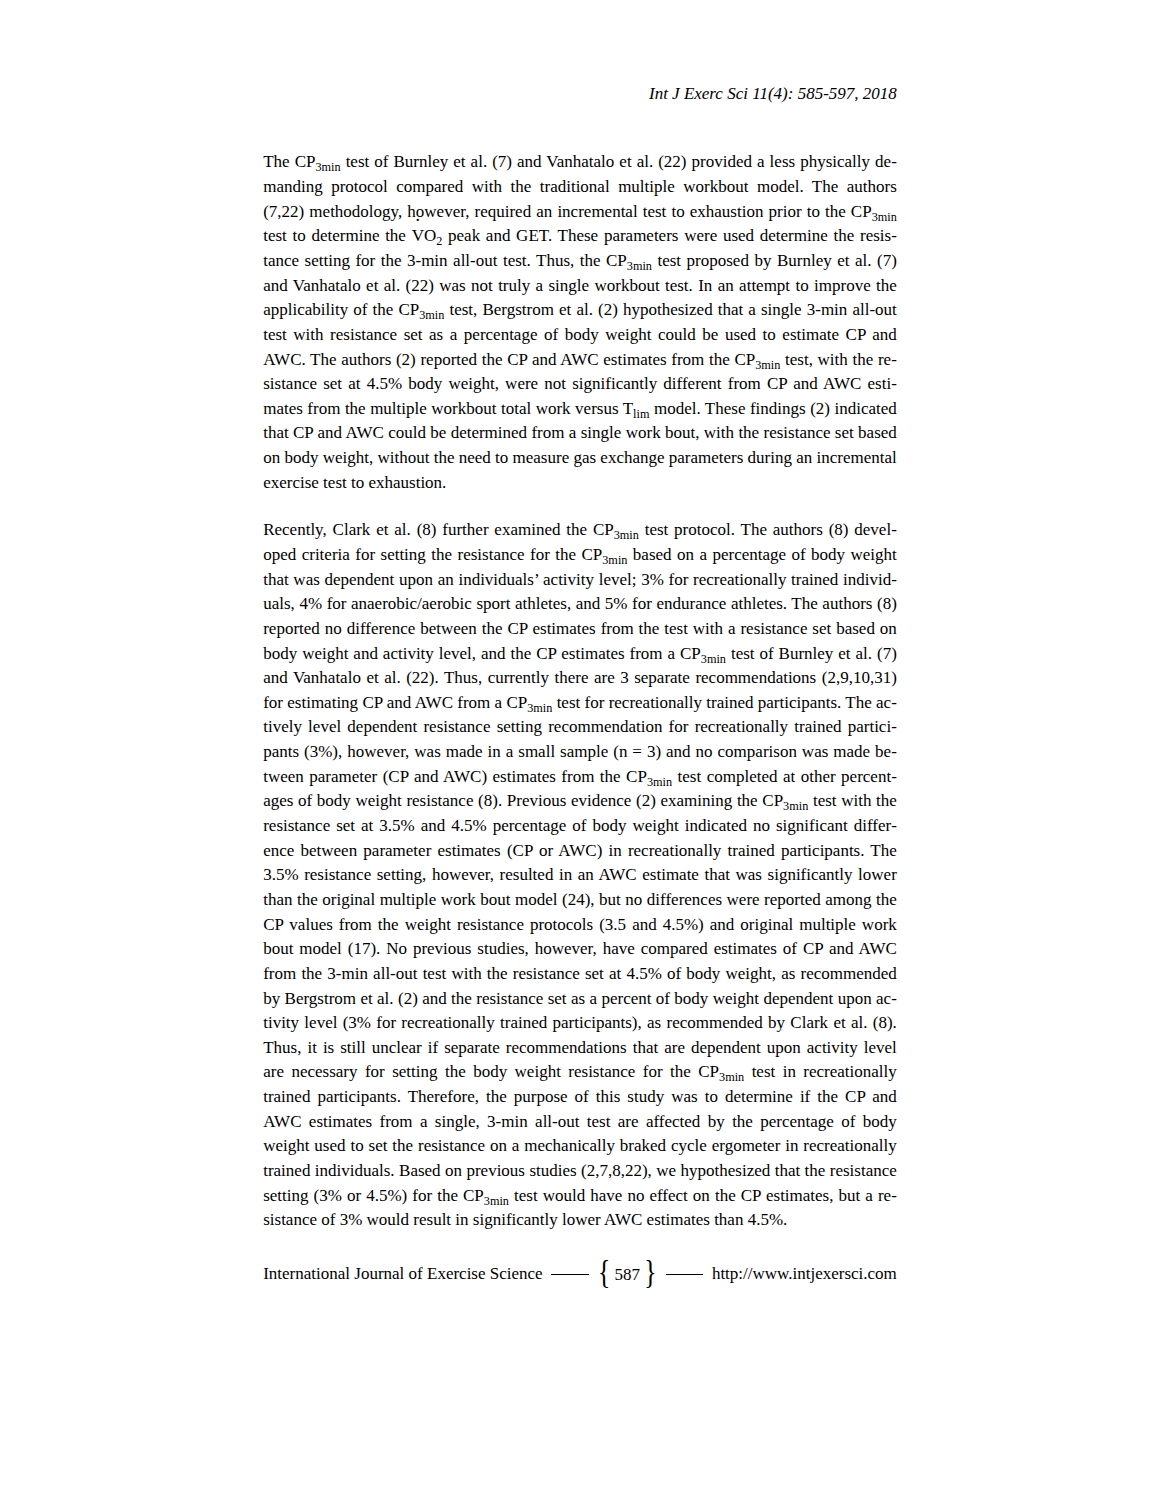Int J Exerc Sci 11(4): 585-597, 2018
The CP3min test of Burnley et al. (7) and Vanhatalo et al. (22) provided a less physically demanding protocol compared with the traditional multiple workbout model. The authors (7,22) methodology, however, required an incremental test to exhaustion prior to the CP3min test to determine the VO2 peak and GET. These parameters were used determine the resistance setting for the 3-min all-out test. Thus, the CP3min test proposed by Burnley et al. (7) and Vanhatalo et al. (22) was not truly a single workbout test. In an attempt to improve the applicability of the CP3min test, Bergstrom et al. (2) hypothesized that a single 3-min all-out test with resistance set as a percentage of body weight could be used to estimate CP and AWC. The authors (2) reported the CP and AWC estimates from the CP3min test, with the resistance set at 4.5% body weight, were not significantly different from CP and AWC estimates from the multiple workbout total work versus Tlim model. These findings (2) indicated that CP and AWC could be determined from a single work bout, with the resistance set based on body weight, without the need to measure gas exchange parameters during an incremental exercise test to exhaustion.
Recently, Clark et al. (8) further examined the CP3min test protocol. The authors (8) developed criteria for setting the resistance for the CP3min based on a percentage of body weight that was dependent upon an individuals’ activity level; 3% for recreationally trained individuals, 4% for anaerobic/aerobic sport athletes, and 5% for endurance athletes. The authors (8) reported no difference between the CP estimates from the test with a resistance set based on body weight and activity level, and the CP estimates from a CP3min test of Burnley et al. (7) and Vanhatalo et al. (22). Thus, currently there are 3 separate recommendations (2,9,10,31) for estimating CP and AWC from a CP3min test for recreationally trained participants. The actively level dependent resistance setting recommendation for recreationally trained participants (3%), however, was made in a small sample (n = 3) and no comparison was made between parameter (CP and AWC) estimates from the CP3min test completed at other percentages of body weight resistance (8). Previous evidence (2) examining the CP3min test with the resistance set at 3.5% and 4.5% percentage of body weight indicated no significant difference between parameter estimates (CP or AWC) in recreationally trained participants. The 3.5% resistance setting, however, resulted in an AWC estimate that was significantly lower than the original multiple work bout model (24), but no differences were reported among the CP values from the weight resistance protocols (3.5 and 4.5%) and original multiple work bout model (17). No previous studies, however, have compared estimates of CP and AWC from the 3-min all-out test with the resistance set at 4.5% of body weight, as recommended by Bergstrom et al. (2) and the resistance set as a percent of body weight dependent upon activity level (3% for recreationally trained participants), as recommended by Clark et al. (8). Thus, it is still unclear if separate recommendations that are dependent upon activity level are necessary for setting the body weight resistance for the CP3min test in recreationally trained participants. Therefore, the purpose of this study was to determine if the CP and AWC estimates from a single, 3-min all-out test are affected by the percentage of body weight used to set the resistance on a mechanically braked cycle ergometer in recreationally trained individuals. Based on previous studies (2,7,8,22), we hypothesized that the resistance setting (3% or 4.5%) for the CP3min test would have no effect on the CP estimates, but a resistance of 3% would result in significantly lower AWC estimates than 4.5%.
International Journal of Exercise Science { 587 } http://www.intjexersci.com